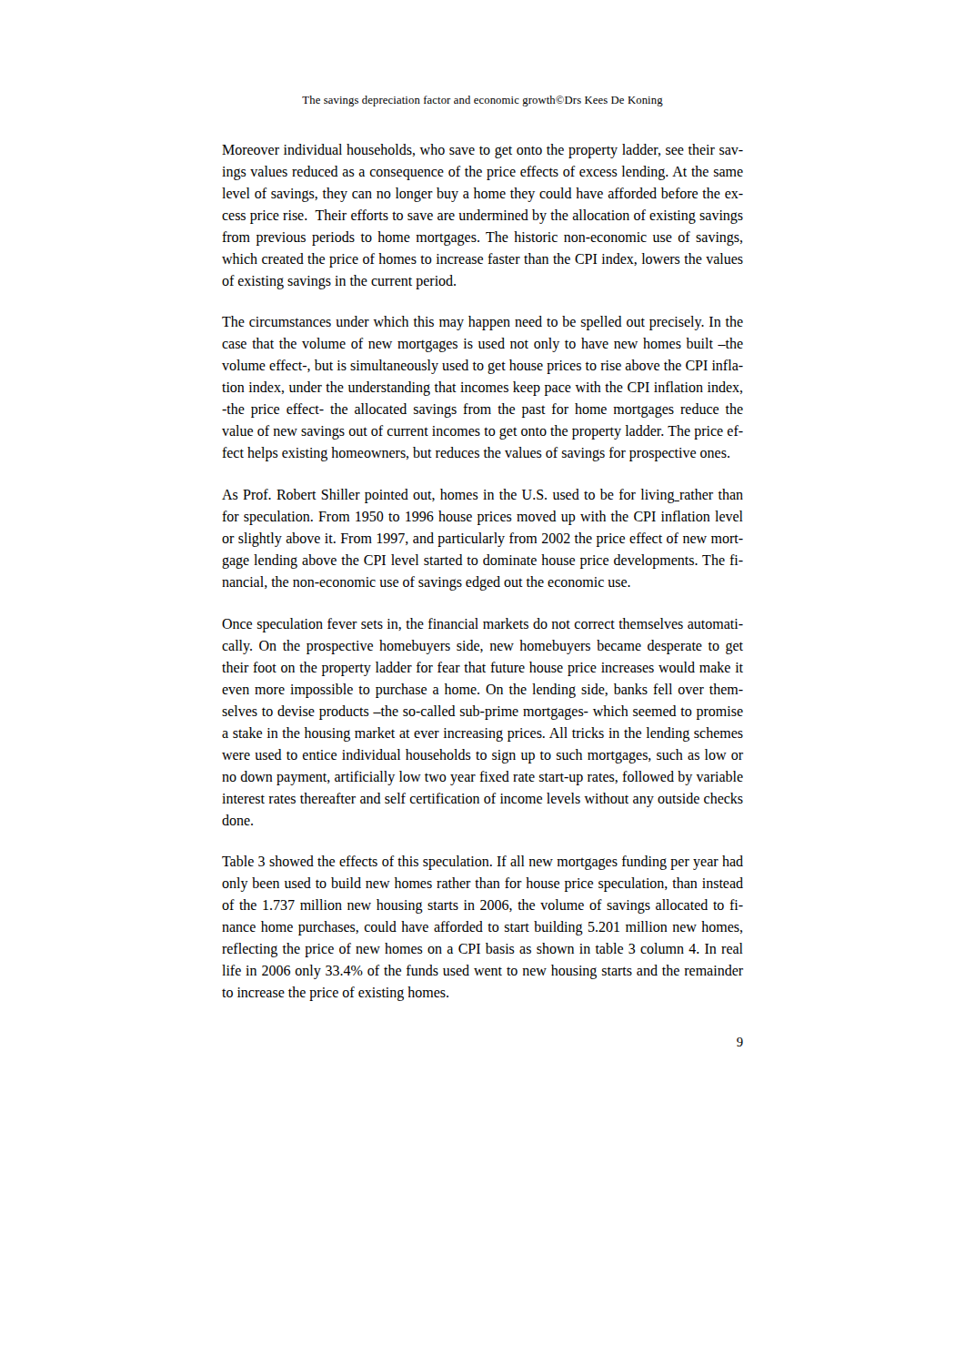The savings depreciation factor and economic growth©Drs Kees De Koning
Moreover individual households, who save to get onto the property ladder, see their savings values reduced as a consequence of the price effects of excess lending. At the same level of savings, they can no longer buy a home they could have afforded before the excess price rise. Their efforts to save are undermined by the allocation of existing savings from previous periods to home mortgages. The historic non-economic use of savings, which created the price of homes to increase faster than the CPI index, lowers the values of existing savings in the current period.
The circumstances under which this may happen need to be spelled out precisely. In the case that the volume of new mortgages is used not only to have new homes built –the volume effect-, but is simultaneously used to get house prices to rise above the CPI inflation index, under the understanding that incomes keep pace with the CPI inflation index, -the price effect- the allocated savings from the past for home mortgages reduce the value of new savings out of current incomes to get onto the property ladder. The price effect helps existing homeowners, but reduces the values of savings for prospective ones.
As Prof. Robert Shiller pointed out, homes in the U.S. used to be for living rather than for speculation. From 1950 to 1996 house prices moved up with the CPI inflation level or slightly above it. From 1997, and particularly from 2002 the price effect of new mortgage lending above the CPI level started to dominate house price developments. The financial, the non-economic use of savings edged out the economic use.
Once speculation fever sets in, the financial markets do not correct themselves automatically. On the prospective homebuyers side, new homebuyers became desperate to get their foot on the property ladder for fear that future house price increases would make it even more impossible to purchase a home. On the lending side, banks fell over themselves to devise products –the so-called sub-prime mortgages- which seemed to promise a stake in the housing market at ever increasing prices. All tricks in the lending schemes were used to entice individual households to sign up to such mortgages, such as low or no down payment, artificially low two year fixed rate start-up rates, followed by variable interest rates thereafter and self certification of income levels without any outside checks done.
Table 3 showed the effects of this speculation. If all new mortgages funding per year had only been used to build new homes rather than for house price speculation, than instead of the 1.737 million new housing starts in 2006, the volume of savings allocated to finance home purchases, could have afforded to start building 5.201 million new homes, reflecting the price of new homes on a CPI basis as shown in table 3 column 4. In real life in 2006 only 33.4% of the funds used went to new housing starts and the remainder to increase the price of existing homes.
9